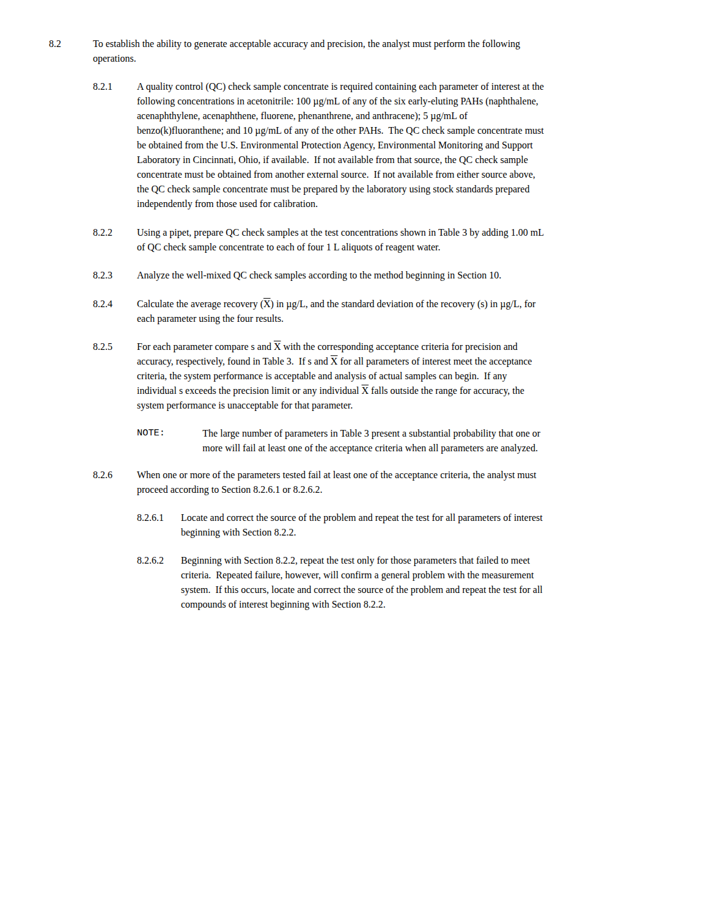8.2
To establish the ability to generate acceptable accuracy and precision, the analyst must perform the following operations.
8.2.1
A quality control (QC) check sample concentrate is required containing each parameter of interest at the following concentrations in acetonitrile: 100 µg/mL of any of the six early-eluting PAHs (naphthalene, acenaphthylene, acenaphthene, fluorene, phenanthrene, and anthracene); 5 µg/mL of benzo(k)fluoranthene; and 10 µg/mL of any of the other PAHs. The QC check sample concentrate must be obtained from the U.S. Environmental Protection Agency, Environmental Monitoring and Support Laboratory in Cincinnati, Ohio, if available. If not available from that source, the QC check sample concentrate must be obtained from another external source. If not available from either source above, the QC check sample concentrate must be prepared by the laboratory using stock standards prepared independently from those used for calibration.
8.2.2
Using a pipet, prepare QC check samples at the test concentrations shown in Table 3 by adding 1.00 mL of QC check sample concentrate to each of four 1 L aliquots of reagent water.
8.2.3
Analyze the well-mixed QC check samples according to the method beginning in Section 10.
8.2.4
Calculate the average recovery (X) in µg/L, and the standard deviation of the recovery (s) in µg/L, for each parameter using the four results.
8.2.5
For each parameter compare s and X with the corresponding acceptance criteria for precision and accuracy, respectively, found in Table 3. If s and X for all parameters of interest meet the acceptance criteria, the system performance is acceptable and analysis of actual samples can begin. If any individual s exceeds the precision limit or any individual X falls outside the range for accuracy, the system performance is unacceptable for that parameter.
NOTE:
The large number of parameters in Table 3 present a substantial probability that one or more will fail at least one of the acceptance criteria when all parameters are analyzed.
8.2.6
When one or more of the parameters tested fail at least one of the acceptance criteria, the analyst must proceed according to Section 8.2.6.1 or 8.2.6.2.
8.2.6.1
Locate and correct the source of the problem and repeat the test for all parameters of interest beginning with Section 8.2.2.
8.2.6.2
Beginning with Section 8.2.2, repeat the test only for those parameters that failed to meet criteria. Repeated failure, however, will confirm a general problem with the measurement system. If this occurs, locate and correct the source of the problem and repeat the test for all compounds of interest beginning with Section 8.2.2.